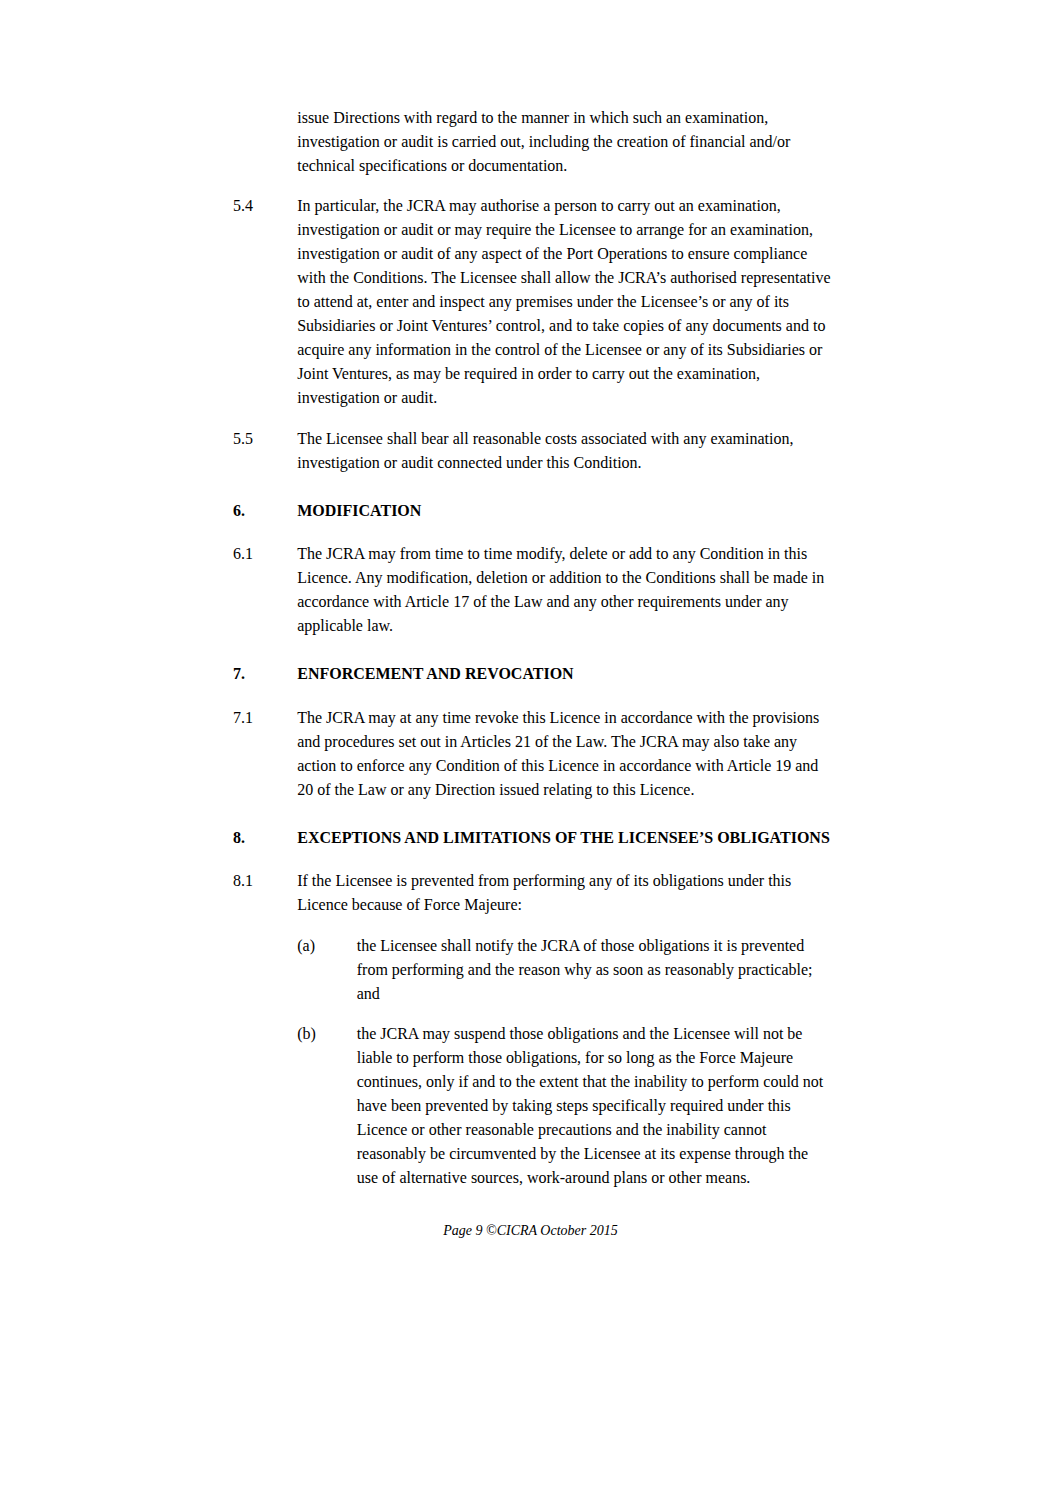issue Directions with regard to the manner in which such an examination, investigation or audit is carried out, including the creation of financial and/or technical specifications or documentation.
5.4
In particular, the JCRA may authorise a person to carry out an examination, investigation or audit or may require the Licensee to arrange for an examination, investigation or audit of any aspect of the Port Operations to ensure compliance with the Conditions. The Licensee shall allow the JCRA’s authorised representative to attend at, enter and inspect any premises under the Licensee’s or any of its Subsidiaries or Joint Ventures’ control, and to take copies of any documents and to acquire any information in the control of the Licensee or any of its Subsidiaries or Joint Ventures, as may be required in order to carry out the examination, investigation or audit.
5.5
The Licensee shall bear all reasonable costs associated with any examination, investigation or audit connected under this Condition.
6.
MODIFICATION
6.1
The JCRA may from time to time modify, delete or add to any Condition in this Licence. Any modification, deletion or addition to the Conditions shall be made in accordance with Article 17 of the Law and any other requirements under any applicable law.
7.
ENFORCEMENT AND REVOCATION
7.1
The JCRA may at any time revoke this Licence in accordance with the provisions and procedures set out in Articles 21 of the Law. The JCRA may also take any action to enforce any Condition of this Licence in accordance with Article 19 and 20 of the Law or any Direction issued relating to this Licence.
8.
EXCEPTIONS AND LIMITATIONS OF THE LICENSEE’S OBLIGATIONS
8.1
If the Licensee is prevented from performing any of its obligations under this Licence because of Force Majeure:
(a)
the Licensee shall notify the JCRA of those obligations it is prevented from performing and the reason why as soon as reasonably practicable; and
(b)
the JCRA may suspend those obligations and the Licensee will not be liable to perform those obligations, for so long as the Force Majeure continues, only if and to the extent that the inability to perform could not have been prevented by taking steps specifically required under this Licence or other reasonable precautions and the inability cannot reasonably be circumvented by the Licensee at its expense through the use of alternative sources, work-around plans or other means.
Page 9 ©CICRA October 2015